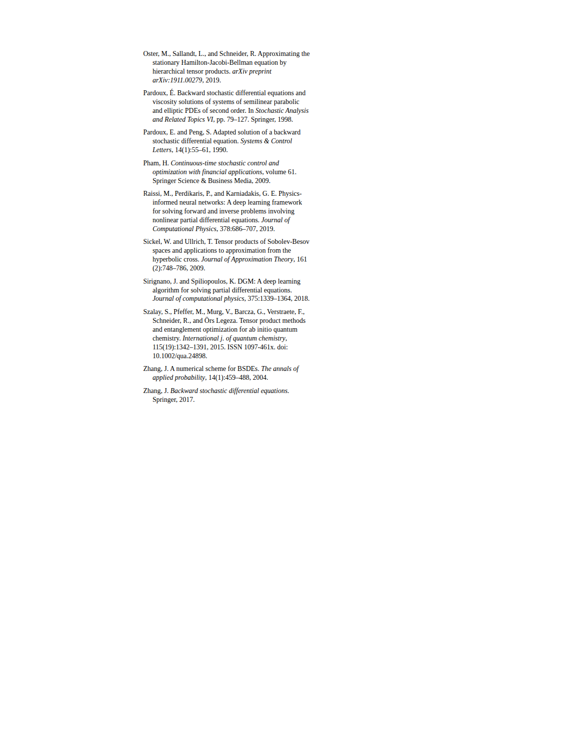Oster, M., Sallandt, L., and Schneider, R. Approximating the stationary Hamilton-Jacobi-Bellman equation by hierarchical tensor products. arXiv preprint arXiv:1911.00279, 2019.
Pardoux, É. Backward stochastic differential equations and viscosity solutions of systems of semilinear parabolic and elliptic PDEs of second order. In Stochastic Analysis and Related Topics VI, pp. 79–127. Springer, 1998.
Pardoux, E. and Peng, S. Adapted solution of a backward stochastic differential equation. Systems & Control Letters, 14(1):55–61, 1990.
Pham, H. Continuous-time stochastic control and optimization with financial applications, volume 61. Springer Science & Business Media, 2009.
Raissi, M., Perdikaris, P., and Karniadakis, G. E. Physics-informed neural networks: A deep learning framework for solving forward and inverse problems involving nonlinear partial differential equations. Journal of Computational Physics, 378:686–707, 2019.
Sickel, W. and Ullrich, T. Tensor products of Sobolev-Besov spaces and applications to approximation from the hyperbolic cross. Journal of Approximation Theory, 161 (2):748–786, 2009.
Sirignano, J. and Spiliopoulos, K. DGM: A deep learning algorithm for solving partial differential equations. Journal of computational physics, 375:1339–1364, 2018.
Szalay, S., Pfeffer, M., Murg, V., Barcza, G., Verstraete, F., Schneider, R., and Örs Legeza. Tensor product methods and entanglement optimization for ab initio quantum chemistry. International j. of quantum chemistry, 115(19):1342–1391, 2015. ISSN 1097-461x. doi: 10.1002/qua.24898.
Zhang, J. A numerical scheme for BSDEs. The annals of applied probability, 14(1):459–488, 2004.
Zhang, J. Backward stochastic differential equations. Springer, 2017.